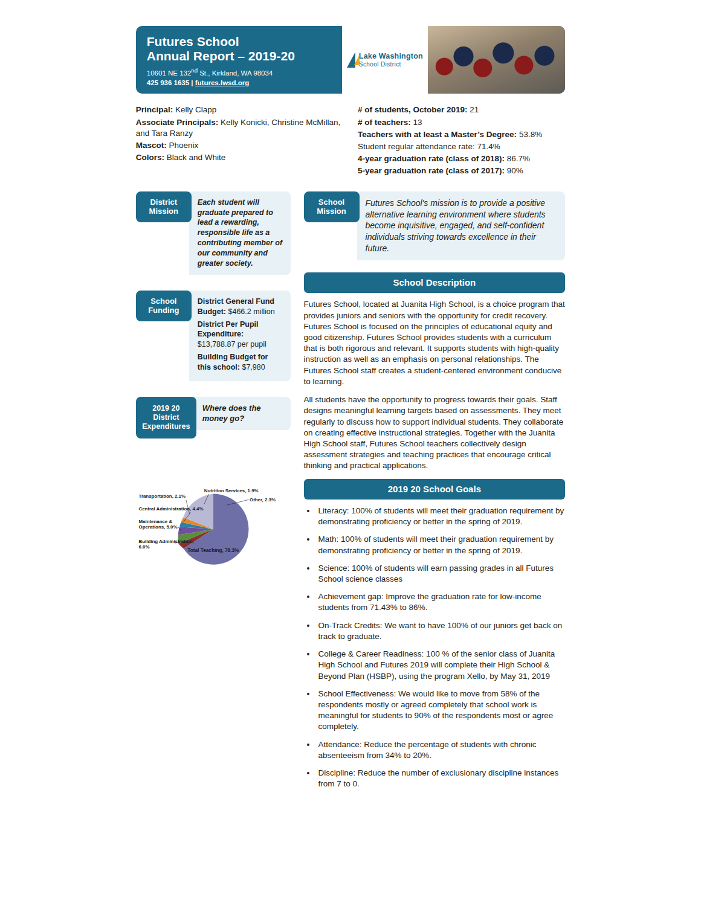Futures School
Annual Report – 2019-20
10601 NE 132nd St., Kirkland, WA 98034
425 936 1635 | futures.lwsd.org
Lake Washington School District
Principal: Kelly Clapp
Associate Principals: Kelly Konicki, Christine McMillan, and Tara Ranzy
Mascot: Phoenix
Colors: Black and White
# of students, October 2019: 21
# of teachers: 13
Teachers with at least a Master’s Degree: 53.8%
Student regular attendance rate: 71.4%
4-year graduation rate (class of 2018): 86.7%
5-year graduation rate (class of 2017): 90%
District
Mission
Each student will graduate prepared to lead a rewarding, responsible life as a contributing member of our community and greater society.
School
Funding
District General Fund Budget: $466.2 million
District Per Pupil Expenditure: $13,788.87 per pupil
Building Budget for this school: $7,980
2019 20
District
Expenditures
Where does the money go?
Total Teaching, 78.3% Building Administration, 6.0% Maintenance & Operations, 5.0% Central Administration, 4.4% Transportation, 2.1% Nutrition Services, 1.9% Other, 2.3%
School
Mission
Futures School's mission is to provide a positive alternative learning environment where students become inquisitive, engaged, and self-confident individuals striving towards excellence in their future.
School Description
Futures School, located at Juanita High School, is a choice program that provides juniors and seniors with the opportunity for credit recovery. Futures School is focused on the principles of educational equity and good citizenship. Futures School provides students with a curriculum that is both rigorous and relevant. It supports students with high-quality instruction as well as an emphasis on personal relationships. The Futures School staff creates a student-centered environment conducive to learning.
All students have the opportunity to progress towards their goals. Staff designs meaningful learning targets based on assessments. They meet regularly to discuss how to support individual students. They collaborate on creating effective instructional strategies. Together with the Juanita High School staff, Futures School teachers collectively design assessment strategies and teaching practices that encourage critical thinking and practical applications.
2019 20 School Goals
Literacy: 100% of students will meet their graduation requirement by demonstrating proficiency or better in the spring of 2019.
Math: 100% of students will meet their graduation requirement by demonstrating proficiency or better in the spring of 2019.
Science: 100% of students will earn passing grades in all Futures School science classes
Achievement gap: Improve the graduation rate for low-income students from 71.43% to 86%.
On-Track Credits: We want to have 100% of our juniors get back on track to graduate.
College & Career Readiness: 100 % of the senior class of Juanita High School and Futures 2019 will complete their High School & Beyond Plan (HSBP), using the program Xello, by May 31, 2019
School Effectiveness: We would like to move from 58% of the respondents mostly or agreed completely that school work is meaningful for students to 90% of the respondents most or agree completely.
Attendance: Reduce the percentage of students with chronic absenteeism from 34% to 20%.
Discipline: Reduce the number of exclusionary discipline instances from 7 to 0.